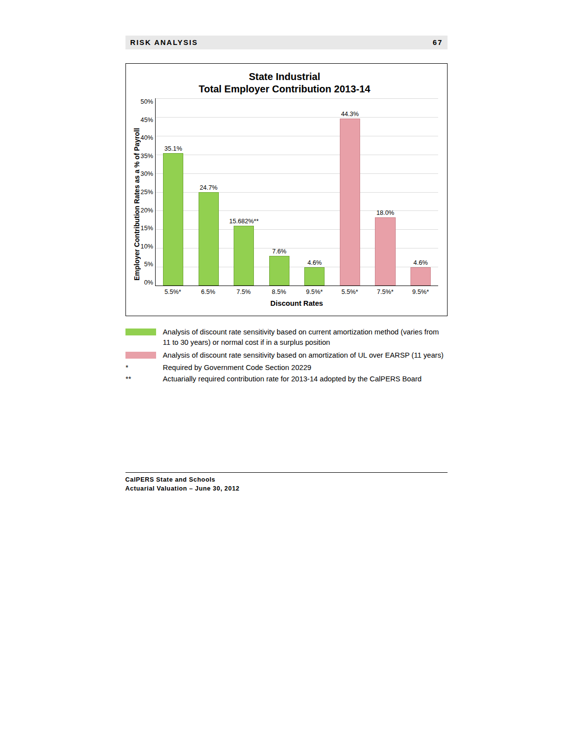RISK ANALYSIS 67
State Industrial
Total Employer Contribution 2013-14
Employer Contribution Rates as a % of Payroll
50%
45%
40%
35%
30%
25%
20%
15%
10%
5%
0%
35.1%
24.7%
15.682%**
7.6%
4.6%
44.3%
18.0%
4.6%
5.5%*
6.5%
7.5%
8.5%
9.5%*
5.5%*
7.5%*
9.5%*
Discount Rates
Analysis of discount rate sensitivity based on current amortization method (varies from 11 to 30 years) or normal cost if in a surplus position
Analysis of discount rate sensitivity based on amortization of UL over EARSP (11 years)
*
Required by Government Code Section 20229
**
Actuarially required contribution rate for 2013-14 adopted by the CalPERS Board
CalPERS State and Schools
Actuarial Valuation – June 30, 2012